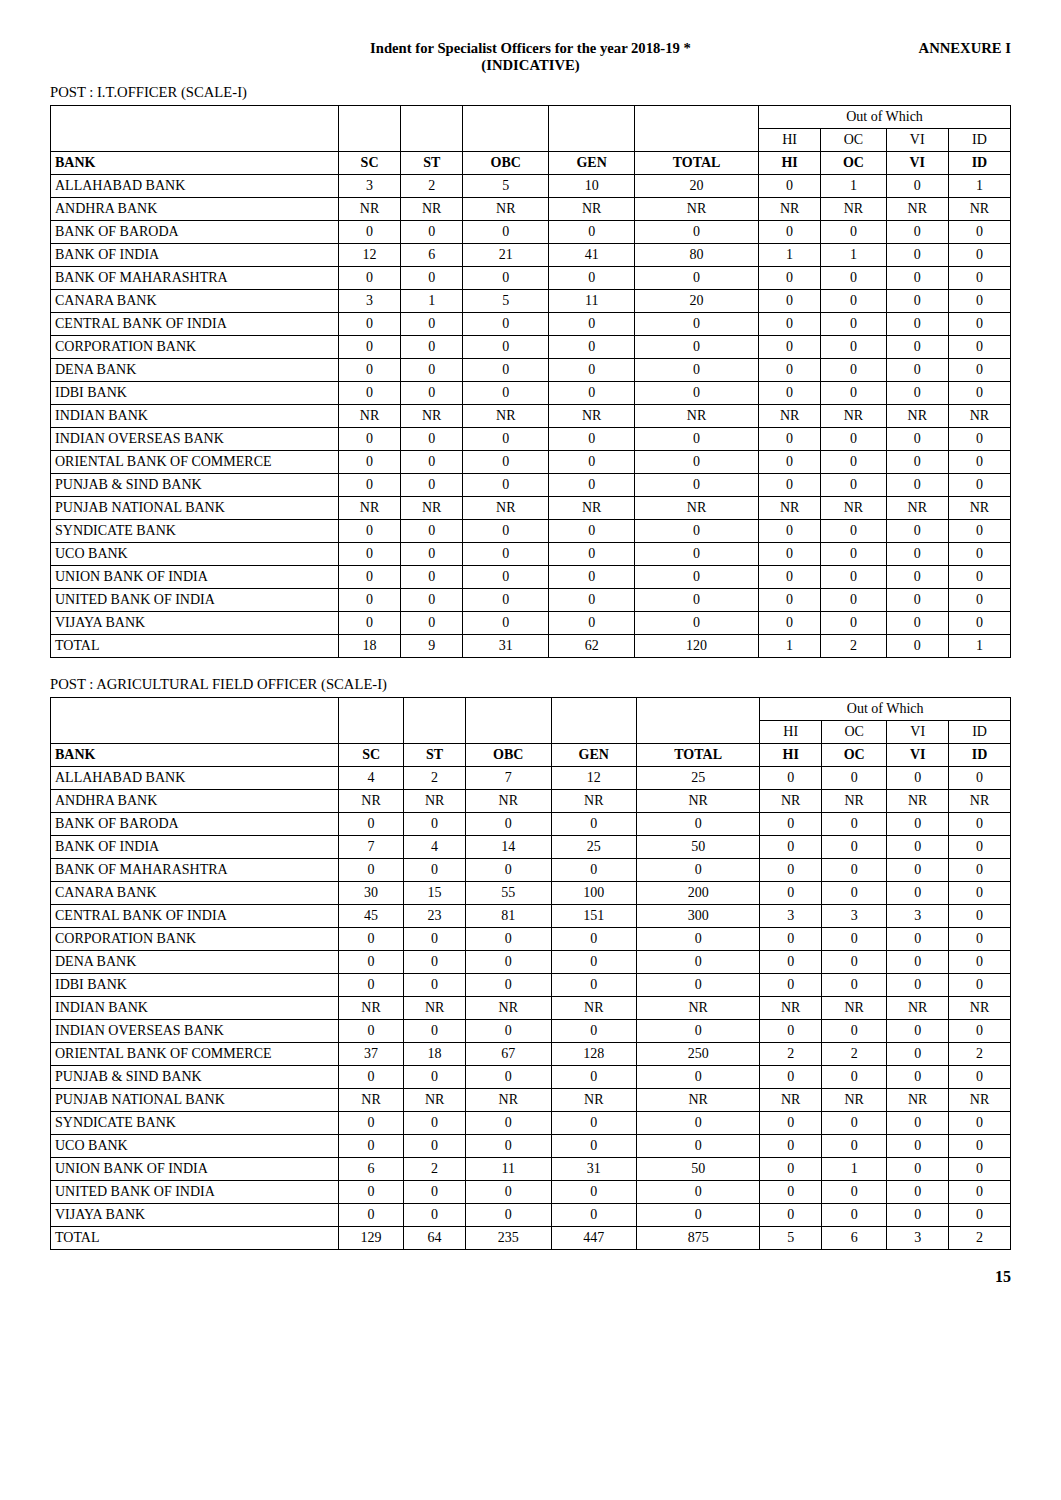ANNEXURE I Indent for Specialist Officers for the year 2018-19 *
(INDICATIVE)
POST : I.T.OFFICER (SCALE-I)
| | | | | | | Out of Which |
| HI | OC | VI | ID |
| BANK | SC | ST | OBC | GEN | TOTAL | HI | OC | VI | ID |
| ALLAHABAD BANK | 3 | 2 | 5 | 10 | 20 | 0 | 1 | 0 | 1 |
| ANDHRA BANK | NR | NR | NR | NR | NR | NR | NR | NR | NR |
| BANK OF BARODA | 0 | 0 | 0 | 0 | 0 | 0 | 0 | 0 | 0 |
| BANK OF INDIA | 12 | 6 | 21 | 41 | 80 | 1 | 1 | 0 | 0 |
| BANK OF MAHARASHTRA | 0 | 0 | 0 | 0 | 0 | 0 | 0 | 0 | 0 |
| CANARA BANK | 3 | 1 | 5 | 11 | 20 | 0 | 0 | 0 | 0 |
| CENTRAL BANK OF INDIA | 0 | 0 | 0 | 0 | 0 | 0 | 0 | 0 | 0 |
| CORPORATION BANK | 0 | 0 | 0 | 0 | 0 | 0 | 0 | 0 | 0 |
| DENA BANK | 0 | 0 | 0 | 0 | 0 | 0 | 0 | 0 | 0 |
| IDBI BANK | 0 | 0 | 0 | 0 | 0 | 0 | 0 | 0 | 0 |
| INDIAN BANK | NR | NR | NR | NR | NR | NR | NR | NR | NR |
| INDIAN OVERSEAS BANK | 0 | 0 | 0 | 0 | 0 | 0 | 0 | 0 | 0 |
| ORIENTAL BANK OF COMMERCE | 0 | 0 | 0 | 0 | 0 | 0 | 0 | 0 | 0 |
| PUNJAB & SIND BANK | 0 | 0 | 0 | 0 | 0 | 0 | 0 | 0 | 0 |
| PUNJAB NATIONAL BANK | NR | NR | NR | NR | NR | NR | NR | NR | NR |
| SYNDICATE BANK | 0 | 0 | 0 | 0 | 0 | 0 | 0 | 0 | 0 |
| UCO BANK | 0 | 0 | 0 | 0 | 0 | 0 | 0 | 0 | 0 |
| UNION BANK OF INDIA | 0 | 0 | 0 | 0 | 0 | 0 | 0 | 0 | 0 |
| UNITED BANK OF INDIA | 0 | 0 | 0 | 0 | 0 | 0 | 0 | 0 | 0 |
| VIJAYA BANK | 0 | 0 | 0 | 0 | 0 | 0 | 0 | 0 | 0 |
| TOTAL | 18 | 9 | 31 | 62 | 120 | 1 | 2 | 0 | 1 |
POST : AGRICULTURAL FIELD OFFICER (SCALE-I)
| | | | | | | Out of Which |
| HI | OC | VI | ID |
| BANK | SC | ST | OBC | GEN | TOTAL | HI | OC | VI | ID |
| ALLAHABAD BANK | 4 | 2 | 7 | 12 | 25 | 0 | 0 | 0 | 0 |
| ANDHRA BANK | NR | NR | NR | NR | NR | NR | NR | NR | NR |
| BANK OF BARODA | 0 | 0 | 0 | 0 | 0 | 0 | 0 | 0 | 0 |
| BANK OF INDIA | 7 | 4 | 14 | 25 | 50 | 0 | 0 | 0 | 0 |
| BANK OF MAHARASHTRA | 0 | 0 | 0 | 0 | 0 | 0 | 0 | 0 | 0 |
| CANARA BANK | 30 | 15 | 55 | 100 | 200 | 0 | 0 | 0 | 0 |
| CENTRAL BANK OF INDIA | 45 | 23 | 81 | 151 | 300 | 3 | 3 | 3 | 0 |
| CORPORATION BANK | 0 | 0 | 0 | 0 | 0 | 0 | 0 | 0 | 0 |
| DENA BANK | 0 | 0 | 0 | 0 | 0 | 0 | 0 | 0 | 0 |
| IDBI BANK | 0 | 0 | 0 | 0 | 0 | 0 | 0 | 0 | 0 |
| INDIAN BANK | NR | NR | NR | NR | NR | NR | NR | NR | NR |
| INDIAN OVERSEAS BANK | 0 | 0 | 0 | 0 | 0 | 0 | 0 | 0 | 0 |
| ORIENTAL BANK OF COMMERCE | 37 | 18 | 67 | 128 | 250 | 2 | 2 | 0 | 2 |
| PUNJAB & SIND BANK | 0 | 0 | 0 | 0 | 0 | 0 | 0 | 0 | 0 |
| PUNJAB NATIONAL BANK | NR | NR | NR | NR | NR | NR | NR | NR | NR |
| SYNDICATE BANK | 0 | 0 | 0 | 0 | 0 | 0 | 0 | 0 | 0 |
| UCO BANK | 0 | 0 | 0 | 0 | 0 | 0 | 0 | 0 | 0 |
| UNION BANK OF INDIA | 6 | 2 | 11 | 31 | 50 | 0 | 1 | 0 | 0 |
| UNITED BANK OF INDIA | 0 | 0 | 0 | 0 | 0 | 0 | 0 | 0 | 0 |
| VIJAYA BANK | 0 | 0 | 0 | 0 | 0 | 0 | 0 | 0 | 0 |
| TOTAL | 129 | 64 | 235 | 447 | 875 | 5 | 6 | 3 | 2 |
15